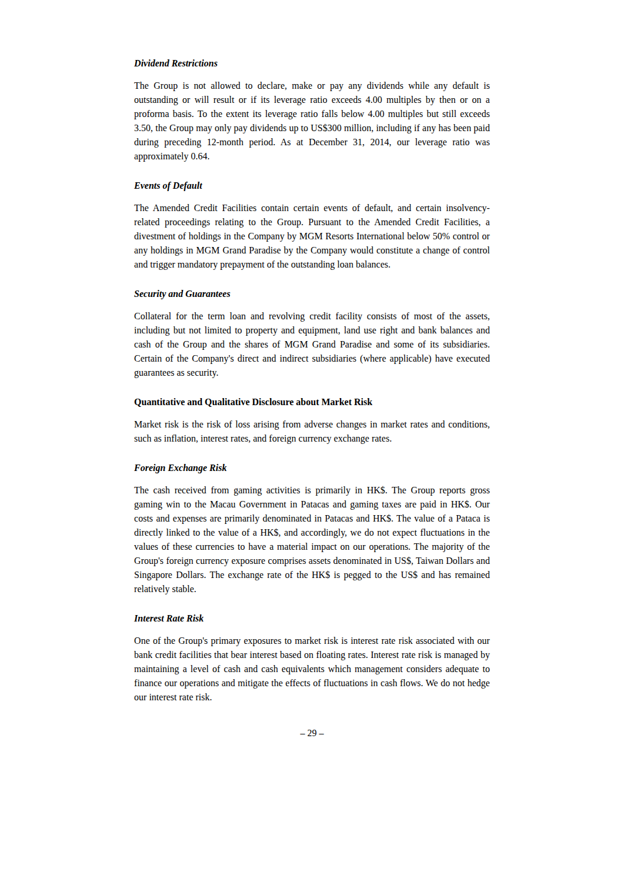Dividend Restrictions
The Group is not allowed to declare, make or pay any dividends while any default is outstanding or will result or if its leverage ratio exceeds 4.00 multiples by then or on a proforma basis. To the extent its leverage ratio falls below 4.00 multiples but still exceeds 3.50, the Group may only pay dividends up to US$300 million, including if any has been paid during preceding 12-month period. As at December 31, 2014, our leverage ratio was approximately 0.64.
Events of Default
The Amended Credit Facilities contain certain events of default, and certain insolvency-related proceedings relating to the Group. Pursuant to the Amended Credit Facilities, a divestment of holdings in the Company by MGM Resorts International below 50% control or any holdings in MGM Grand Paradise by the Company would constitute a change of control and trigger mandatory prepayment of the outstanding loan balances.
Security and Guarantees
Collateral for the term loan and revolving credit facility consists of most of the assets, including but not limited to property and equipment, land use right and bank balances and cash of the Group and the shares of MGM Grand Paradise and some of its subsidiaries. Certain of the Company's direct and indirect subsidiaries (where applicable) have executed guarantees as security.
Quantitative and Qualitative Disclosure about Market Risk
Market risk is the risk of loss arising from adverse changes in market rates and conditions, such as inflation, interest rates, and foreign currency exchange rates.
Foreign Exchange Risk
The cash received from gaming activities is primarily in HK$. The Group reports gross gaming win to the Macau Government in Patacas and gaming taxes are paid in HK$. Our costs and expenses are primarily denominated in Patacas and HK$. The value of a Pataca is directly linked to the value of a HK$, and accordingly, we do not expect fluctuations in the values of these currencies to have a material impact on our operations. The majority of the Group's foreign currency exposure comprises assets denominated in US$, Taiwan Dollars and Singapore Dollars. The exchange rate of the HK$ is pegged to the US$ and has remained relatively stable.
Interest Rate Risk
One of the Group's primary exposures to market risk is interest rate risk associated with our bank credit facilities that bear interest based on floating rates. Interest rate risk is managed by maintaining a level of cash and cash equivalents which management considers adequate to finance our operations and mitigate the effects of fluctuations in cash flows. We do not hedge our interest rate risk.
– 29 –